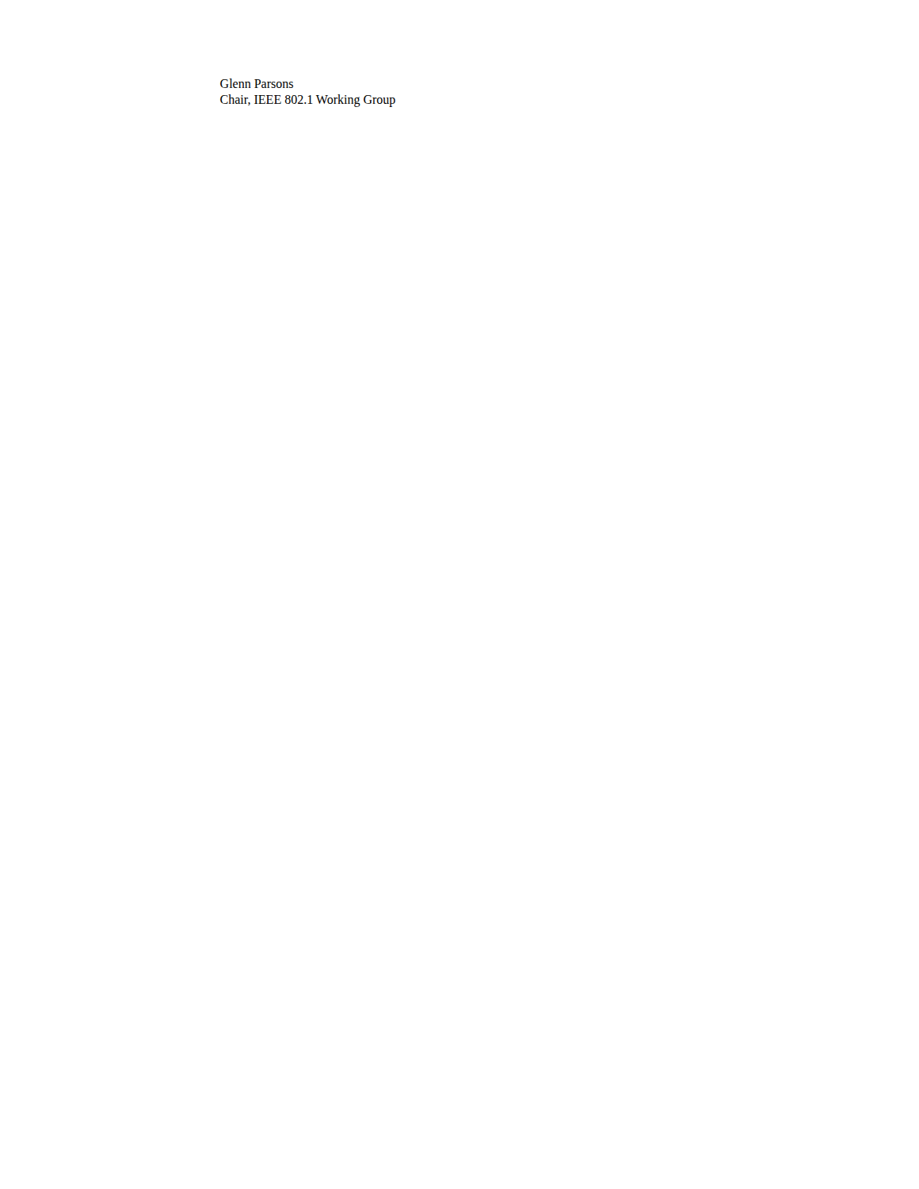Glenn Parsons
Chair, IEEE 802.1 Working Group